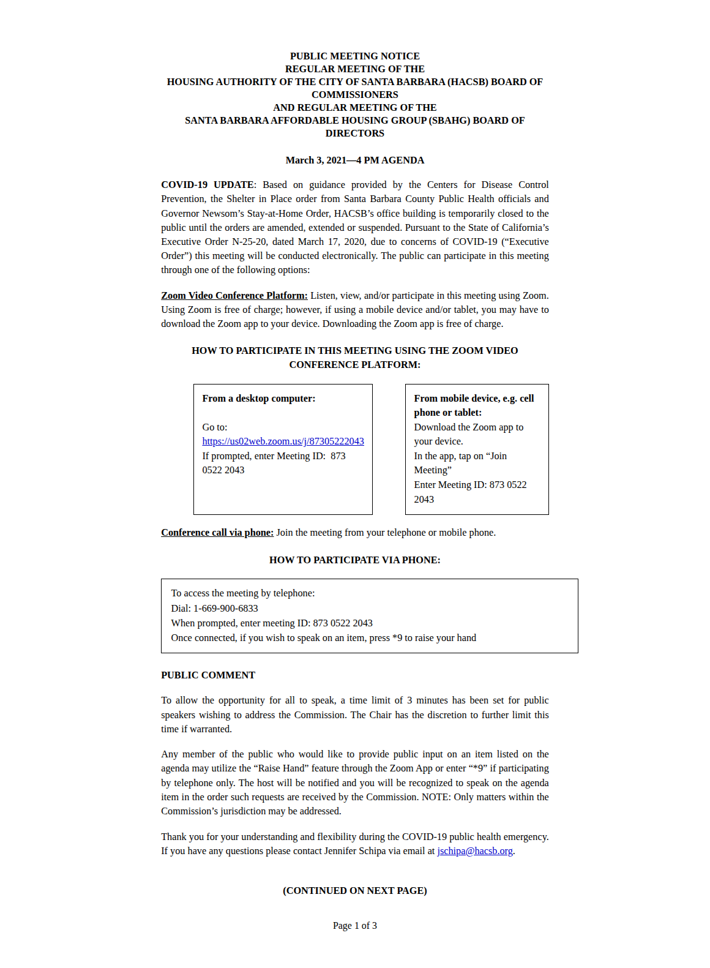PUBLIC MEETING NOTICE REGULAR MEETING OF THE HOUSING AUTHORITY OF THE CITY OF SANTA BARBARA (HACSB) BOARD OF COMMISSIONERS AND REGULAR MEETING OF THE SANTA BARBARA AFFORDABLE HOUSING GROUP (SBAHG) BOARD OF DIRECTORS
March 3, 2021—4 PM AGENDA
COVID-19 UPDATE: Based on guidance provided by the Centers for Disease Control Prevention, the Shelter in Place order from Santa Barbara County Public Health officials and Governor Newsom’s Stay-at-Home Order, HACSB’s office building is temporarily closed to the public until the orders are amended, extended or suspended. Pursuant to the State of California’s Executive Order N-25-20, dated March 17, 2020, due to concerns of COVID-19 (“Executive Order”) this meeting will be conducted electronically. The public can participate in this meeting through one of the following options:
Zoom Video Conference Platform: Listen, view, and/or participate in this meeting using Zoom. Using Zoom is free of charge; however, if using a mobile device and/or tablet, you may have to download the Zoom app to your device. Downloading the Zoom app is free of charge.
HOW TO PARTICIPATE IN THIS MEETING USING THE ZOOM VIDEO CONFERENCE PLATFORM:
From a desktop computer:
Go to: https://us02web.zoom.us/j/87305222043
If prompted, enter Meeting ID: 873 0522 2043
From mobile device, e.g. cell phone or tablet:
Download the Zoom app to your device.
In the app, tap on “Join Meeting”
Enter Meeting ID: 873 0522 2043
Conference call via phone: Join the meeting from your telephone or mobile phone.
HOW TO PARTICIPATE VIA PHONE:
To access the meeting by telephone:
Dial: 1-669-900-6833
When prompted, enter meeting ID: 873 0522 2043
Once connected, if you wish to speak on an item, press *9 to raise your hand
PUBLIC COMMENT
To allow the opportunity for all to speak, a time limit of 3 minutes has been set for public speakers wishing to address the Commission. The Chair has the discretion to further limit this time if warranted.
Any member of the public who would like to provide public input on an item listed on the agenda may utilize the “Raise Hand” feature through the Zoom App or enter “*9” if participating by telephone only. The host will be notified and you will be recognized to speak on the agenda item in the order such requests are received by the Commission. NOTE: Only matters within the Commission’s jurisdiction may be addressed.
Thank you for your understanding and flexibility during the COVID-19 public health emergency. If you have any questions please contact Jennifer Schipa via email at jschipa@hacsb.org.
(CONTINUED ON NEXT PAGE)
Page 1 of 3